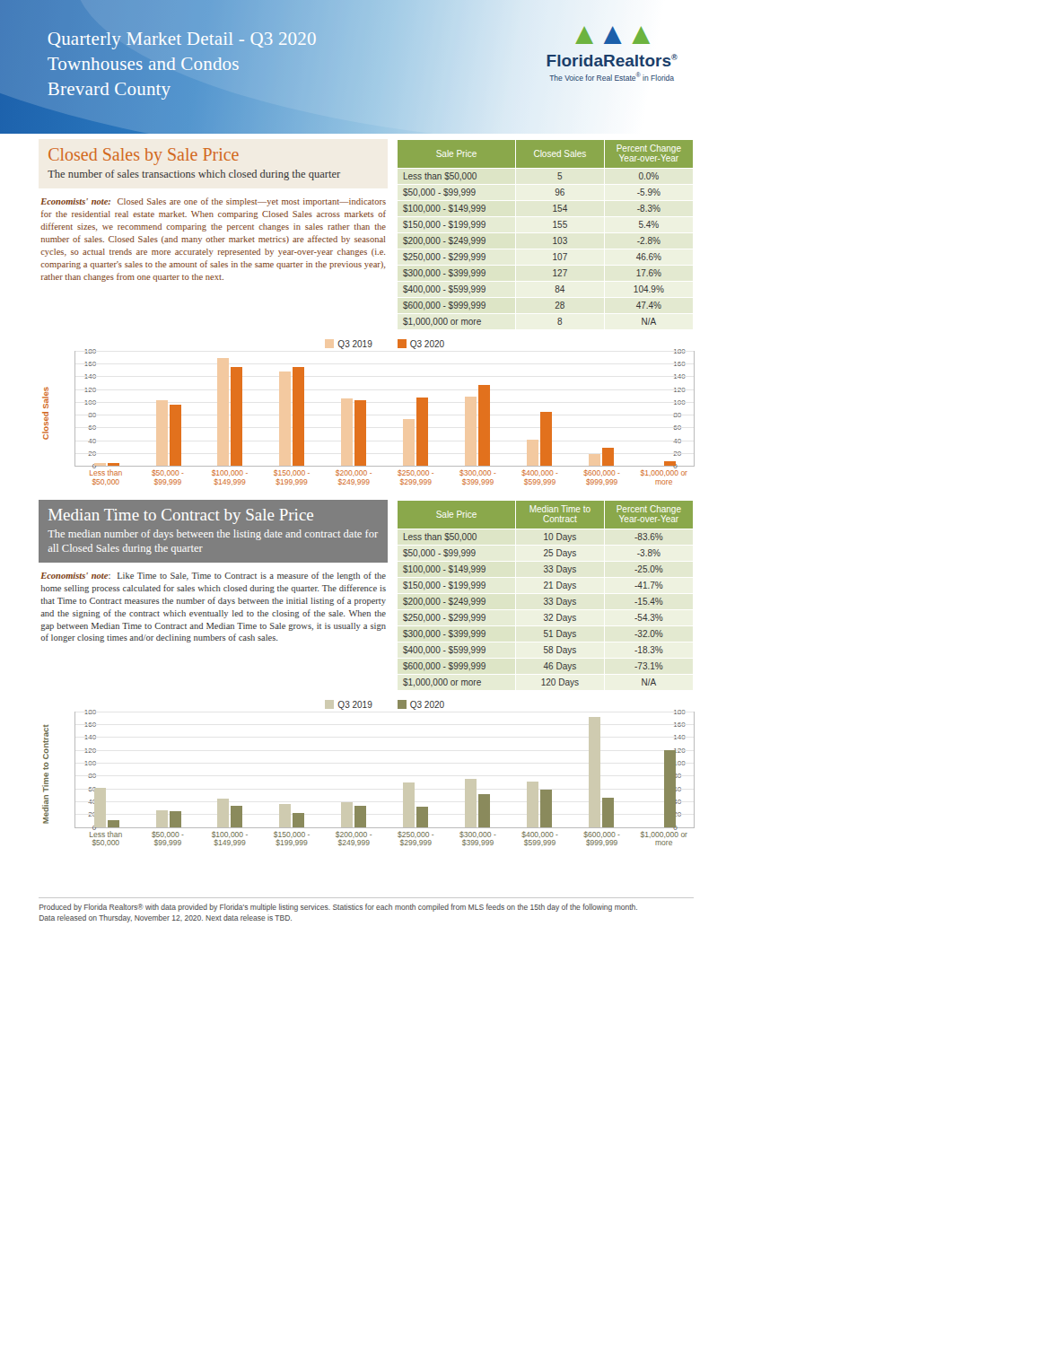Quarterly Market Detail - Q3 2020 Townhouses and Condos Brevard County
▲▲▲
FloridaRealtors®
The Voice for Real Estate® in Florida
Closed Sales by Sale Price
The number of sales transactions which closed during the quarter
Economists' note: Closed Sales are one of the simplest—yet most important—indicators for the residential real estate market. When comparing Closed Sales across markets of different sizes, we recommend comparing the percent changes in sales rather than the number of sales. Closed Sales (and many other market metrics) are affected by seasonal cycles, so actual trends are more accurately represented by year-over-year changes (i.e. comparing a quarter's sales to the amount of sales in the same quarter in the previous year), rather than changes from one quarter to the next.
| Sale Price | Closed Sales | Percent Change Year-over-Year |
| --- | --- | --- |
| Less than $50,000 | 5 | 0.0% |
| $50,000 - $99,999 | 96 | -5.9% |
| $100,000 - $149,999 | 154 | -8.3% |
| $150,000 - $199,999 | 155 | 5.4% |
| $200,000 - $249,999 | 103 | -2.8% |
| $250,000 - $299,999 | 107 | 46.6% |
| $300,000 - $399,999 | 127 | 17.6% |
| $400,000 - $599,999 | 84 | 104.9% |
| $600,000 - $999,999 | 28 | 47.4% |
| $1,000,000 or more | 8 | N/A |
Closed Sales
Q3 2019 Q3 2020
180
160
140
120
100
80
60
40
20
0
180
160
140
120
100
80
60
40
20
0
Less than
$50,000
$50,000 -
$99,999
$100,000 -
$149,999
$150,000 -
$199,999
$200,000 -
$249,999
$250,000 -
$299,999
$300,000 -
$399,999
$400,000 -
$599,999
$600,000 -
$999,999
$1,000,000 or
more
Median Time to Contract by Sale Price
The median number of days between the listing date and contract date for all Closed Sales during the quarter
Economists' note: Like Time to Sale, Time to Contract is a measure of the length of the home selling process calculated for sales which closed during the quarter. The difference is that Time to Contract measures the number of days between the initial listing of a property and the signing of the contract which eventually led to the closing of the sale. When the gap between Median Time to Contract and Median Time to Sale grows, it is usually a sign of longer closing times and/or declining numbers of cash sales.
| Sale Price | Median Time to Contract | Percent Change Year-over-Year |
| --- | --- | --- |
| Less than $50,000 | 10 Days | -83.6% |
| $50,000 - $99,999 | 25 Days | -3.8% |
| $100,000 - $149,999 | 33 Days | -25.0% |
| $150,000 - $199,999 | 21 Days | -41.7% |
| $200,000 - $249,999 | 33 Days | -15.4% |
| $250,000 - $299,999 | 32 Days | -54.3% |
| $300,000 - $399,999 | 51 Days | -32.0% |
| $400,000 - $599,999 | 58 Days | -18.3% |
| $600,000 - $999,999 | 46 Days | -73.1% |
| $1,000,000 or more | 120 Days | N/A |
Median Time to Contract
Q3 2019 Q3 2020
180
160
140
120
100
80
60
40
20
0
180
160
140
120
100
80
60
40
20
0
Less than
$50,000
$50,000 -
$99,999
$100,000 -
$149,999
$150,000 -
$199,999
$200,000 -
$249,999
$250,000 -
$299,999
$300,000 -
$399,999
$400,000 -
$599,999
$600,000 -
$999,999
$1,000,000 or
more
Produced by Florida Realtors® with data provided by Florida's multiple listing services. Statistics for each month compiled from MLS feeds on the 15th day of the following month.
Data released on Thursday, November 12, 2020. Next data release is TBD.